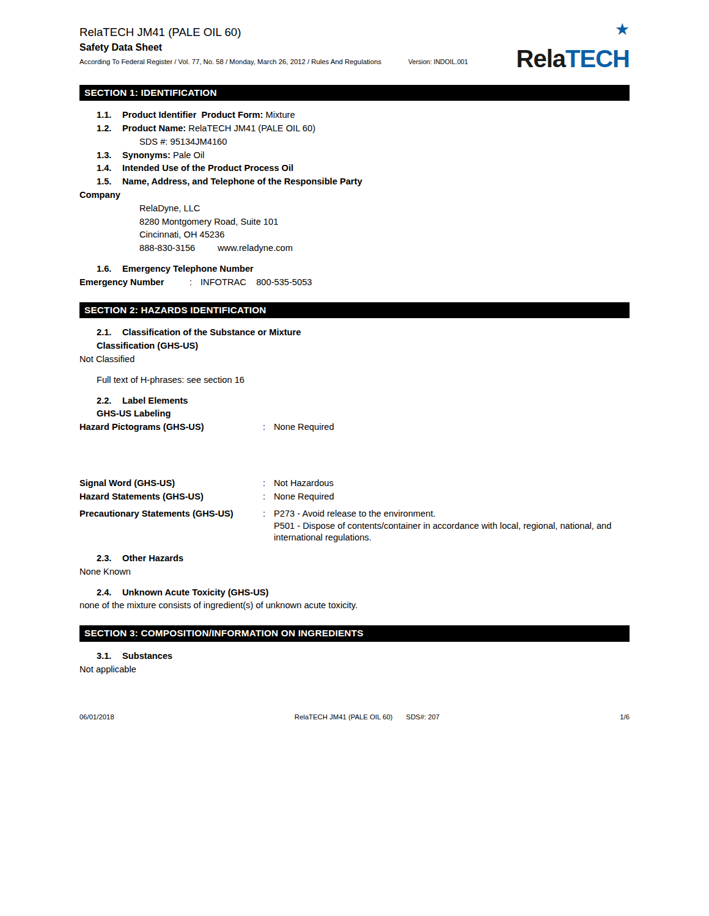★
Rela TECH
RelaTECH JM41 (PALE OIL 60)
Safety Data Sheet
According To Federal Register / Vol. 77, No. 58 / Monday, March 26, 2012 / Rules And Regulations
Version: INDOIL.001
SECTION 1: IDENTIFICATION
1.1.
Product Identifier Product Form: Mixture
1.2.
Product Name: RelaTECH JM41 (PALE OIL 60)
SDS #: 95134JM4160
1.3.
Synonyms: Pale Oil
1.4.
Intended Use of the Product Process Oil
1.5.
Name, Address, and Telephone of the Responsible Party
Company
RelaDyne, LLC
8280 Montgomery Road, Suite 101
Cincinnati, OH 45236
888-830-3156 www.reladyne.com
1.6.
Emergency Telephone Number
Emergency Number
:
INFOTRAC 800-535-5053
SECTION 2: HAZARDS IDENTIFICATION
2.1.
Classification of the Substance or Mixture
Classification (GHS-US)
Not Classified
Full text of H-phrases: see section 16
2.2.
Label Elements
GHS-US Labeling
Hazard Pictograms (GHS-US)
:
None Required
Signal Word (GHS-US)
:
Not Hazardous
Hazard Statements (GHS-US)
:
None Required
Precautionary Statements (GHS-US)
:
P273 - Avoid release to the environment.
P501 - Dispose of contents/container in accordance with local, regional, national, and international regulations.
2.3.
Other Hazards
None Known
2.4.
Unknown Acute Toxicity (GHS-US)
none of the mixture consists of ingredient(s) of unknown acute toxicity.
SECTION 3: COMPOSITION/INFORMATION ON INGREDIENTS
3.1.
Substances
Not applicable
06/01/2018
RelaTECH JM41 (PALE OIL 60) SDS#: 207
1/6